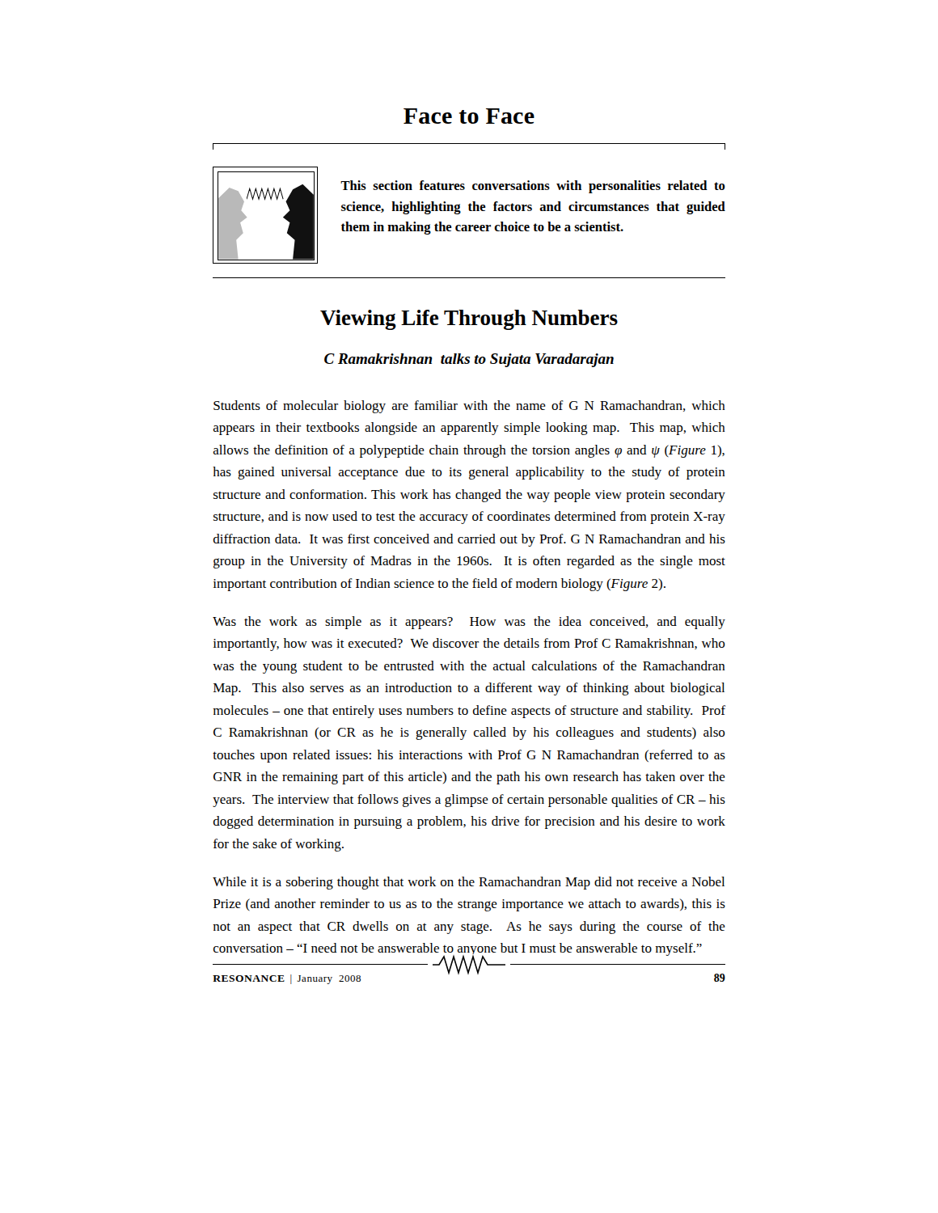Face to Face
This section features conversations with personalities related to science, highlighting the factors and circumstances that guided them in making the career choice to be a scientist.
Viewing Life Through Numbers
C Ramakrishnan talks to Sujata Varadarajan
Students of molecular biology are familiar with the name of G N Ramachandran, which appears in their textbooks alongside an apparently simple looking map. This map, which allows the definition of a polypeptide chain through the torsion angles φ and ψ (Figure 1), has gained universal acceptance due to its general applicability to the study of protein structure and conformation. This work has changed the way people view protein secondary structure, and is now used to test the accuracy of coordinates determined from protein X-ray diffraction data. It was first conceived and carried out by Prof. G N Ramachandran and his group in the University of Madras in the 1960s. It is often regarded as the single most important contribution of Indian science to the field of modern biology (Figure 2).
Was the work as simple as it appears? How was the idea conceived, and equally importantly, how was it executed? We discover the details from Prof C Ramakrishnan, who was the young student to be entrusted with the actual calculations of the Ramachandran Map. This also serves as an introduction to a different way of thinking about biological molecules – one that entirely uses numbers to define aspects of structure and stability. Prof C Ramakrishnan (or CR as he is generally called by his colleagues and students) also touches upon related issues: his interactions with Prof G N Ramachandran (referred to as GNR in the remaining part of this article) and the path his own research has taken over the years. The interview that follows gives a glimpse of certain personable qualities of CR – his dogged determination in pursuing a problem, his drive for precision and his desire to work for the sake of working.
While it is a sobering thought that work on the Ramachandran Map did not receive a Nobel Prize (and another reminder to us as to the strange importance we attach to awards), this is not an aspect that CR dwells on at any stage. As he says during the course of the conversation – “I need not be answerable to anyone but I must be answerable to myself.”
RESONANCE|January 2008
89